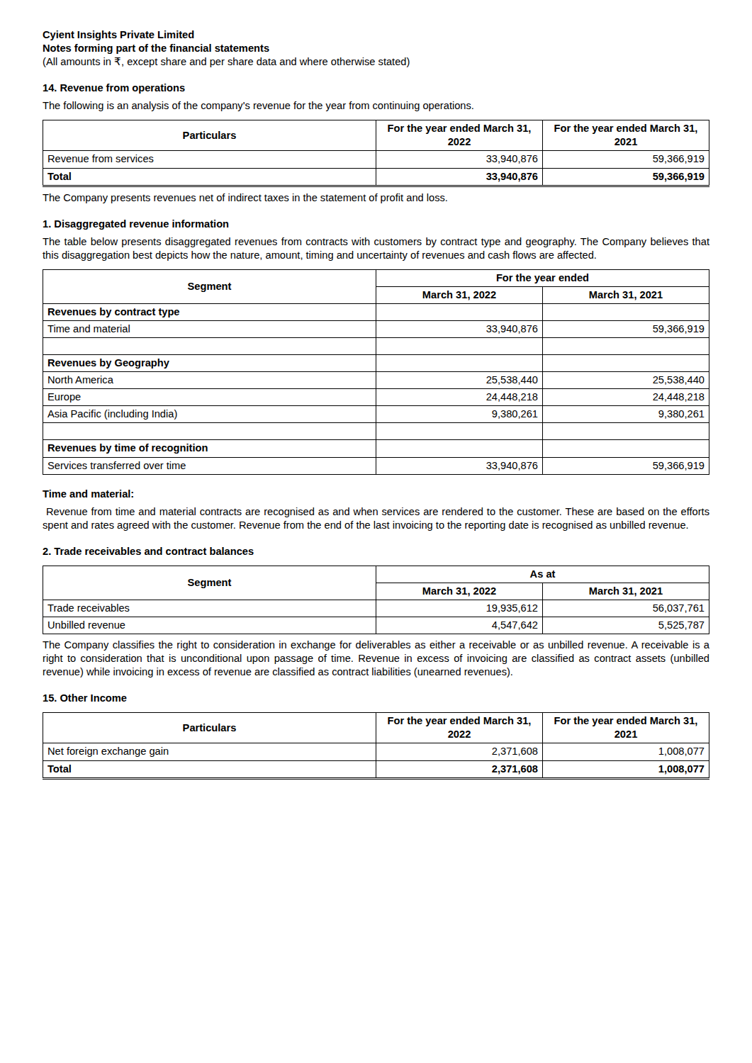Cyient Insights Private Limited
Notes forming part of the financial statements
(All amounts in ₹, except share and per share data and where otherwise stated)
14. Revenue from operations
The following is an analysis of the company's revenue for the year from continuing operations.
| Particulars | For the year ended March 31, 2022 | For the year ended March 31, 2021 |
| --- | --- | --- |
| Revenue from services | 33,940,876 | 59,366,919 |
| Total | 33,940,876 | 59,366,919 |
The Company presents revenues net of indirect taxes in the statement of profit and loss.
1. Disaggregated revenue information
The table below presents disaggregated revenues from contracts with customers by contract type and geography. The Company believes that this disaggregation best depicts how the nature, amount, timing and uncertainty of revenues and cash flows are affected.
| Segment | For the year ended |
| --- | --- |
| March 31, 2022 | March 31, 2021 |
| Revenues by contract type | | |
| Time and material | 33,940,876 | 59,366,919 |
| Revenues by Geography | | |
| North America | 25,538,440 | 25,538,440 |
| Europe | 24,448,218 | 24,448,218 |
| Asia Pacific (including India) | 9,380,261 | 9,380,261 |
| Revenues by time of recognition | | |
| Services transferred over time | 33,940,876 | 59,366,919 |
Time and material:
Revenue from time and material contracts are recognised as and when services are rendered to the customer. These are based on the efforts spent and rates agreed with the customer. Revenue from the end of the last invoicing to the reporting date is recognised as unbilled revenue.
2. Trade receivables and contract balances
| Segment | As at |
| --- | --- |
| March 31, 2022 | March 31, 2021 |
| Trade receivables | 19,935,612 | 56,037,761 |
| Unbilled revenue | 4,547,642 | 5,525,787 |
The Company classifies the right to consideration in exchange for deliverables as either a receivable or as unbilled revenue. A receivable is a right to consideration that is unconditional upon passage of time. Revenue in excess of invoicing are classified as contract assets (unbilled revenue) while invoicing in excess of revenue are classified as contract liabilities (unearned revenues).
15. Other Income
| Particulars | For the year ended March 31, 2022 | For the year ended March 31, 2021 |
| --- | --- | --- |
| Net foreign exchange gain | 2,371,608 | 1,008,077 |
| Total | 2,371,608 | 1,008,077 |